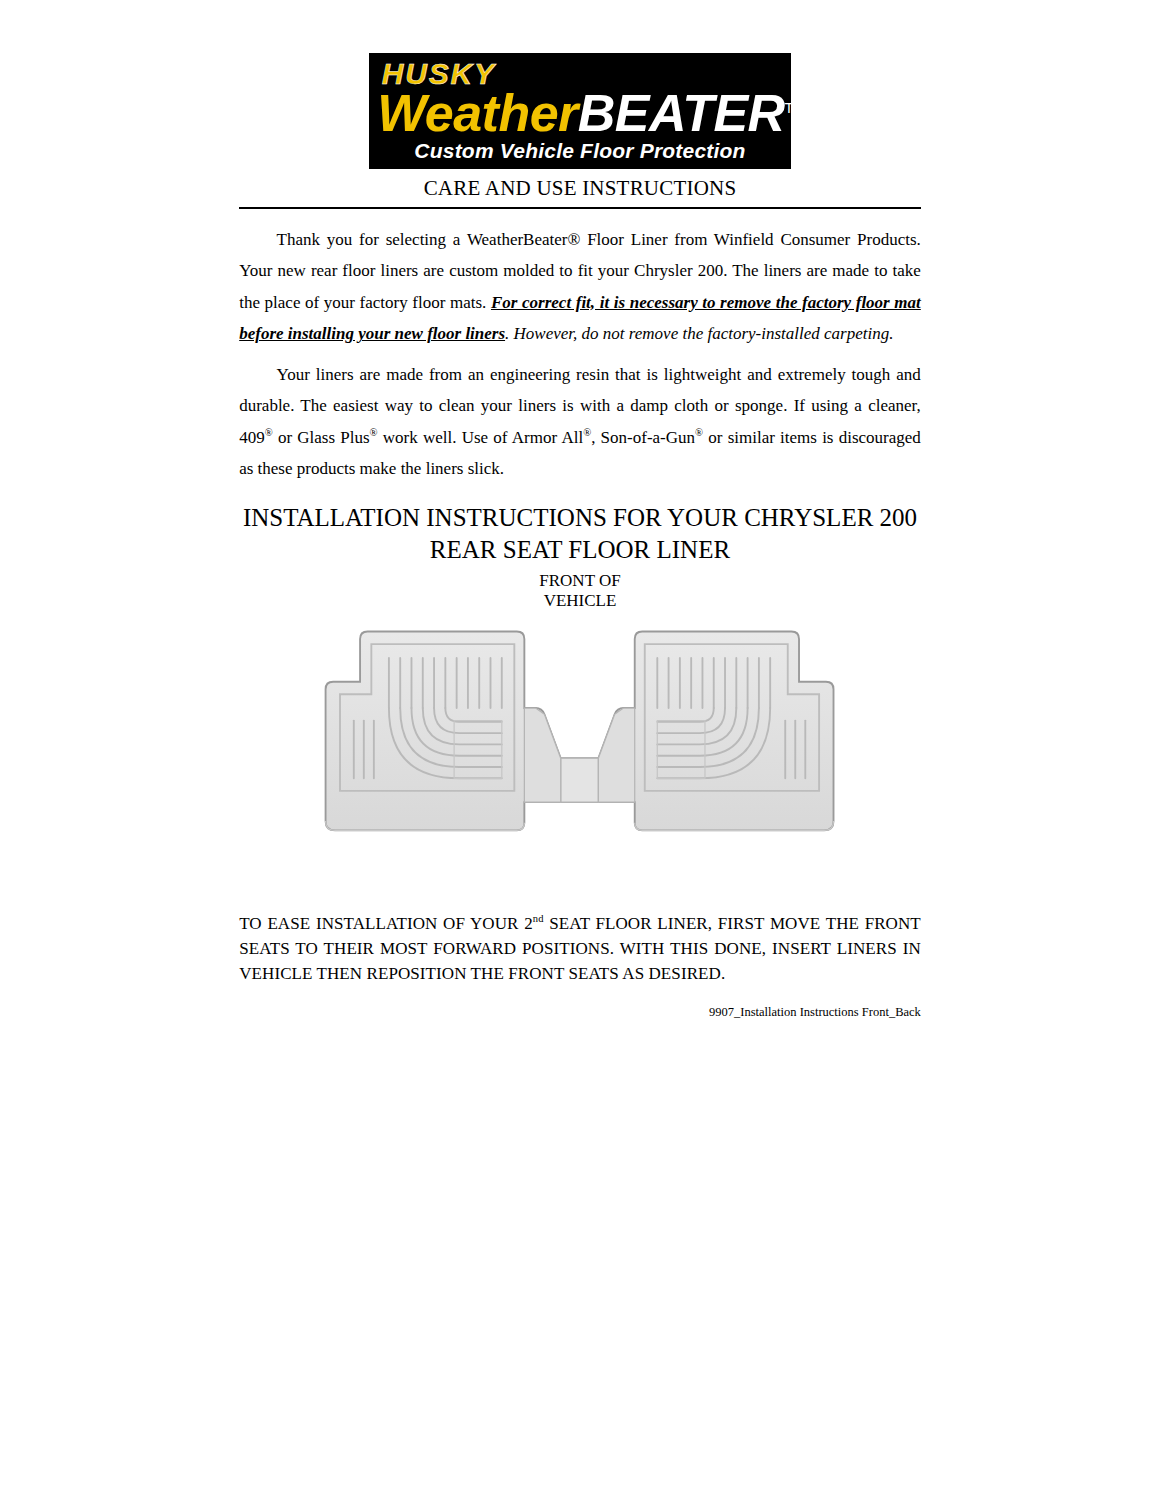HUSKY
Weather BEATERTM
Custom Vehicle Floor Protection
CARE AND USE INSTRUCTIONS
Thank you for selecting a WeatherBeater® Floor Liner from Winfield Consumer Products. Your new rear floor liners are custom molded to fit your Chrysler 200. The liners are made to take the place of your factory floor mats. For correct fit, it is necessary to remove the factory floor mat before installing your new floor liners. However, do not remove the factory-installed carpeting.
Your liners are made from an engineering resin that is lightweight and extremely tough and durable. The easiest way to clean your liners is with a damp cloth or sponge. If using a cleaner, 409® or Glass Plus® work well. Use of Armor All®, Son-of-a-Gun® or similar items is discouraged as these products make the liners slick.
INSTALLATION INSTRUCTIONS FOR YOUR CHRYSLER 200
REAR SEAT FLOOR LINER
FRONT OF
VEHICLE
TO EASE INSTALLATION OF YOUR 2nd SEAT FLOOR LINER, FIRST MOVE THE FRONT SEATS TO THEIR MOST FORWARD POSITIONS. WITH THIS DONE, INSERT LINERS IN VEHICLE THEN REPOSITION THE FRONT SEATS AS DESIRED.
9907_Installation Instructions Front_Back